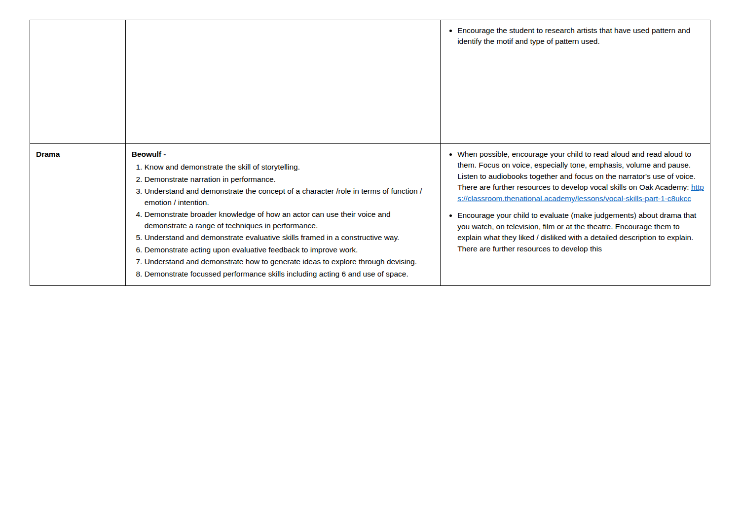| | | Encourage the student to research artists that have used pattern and identify the motif and type of pattern used. |
| Drama | Beowulf - Know and demonstrate the skill of storytelling. Demonstrate narration in performance. Understand and demonstrate the concept of a character /role in terms of function / emotion / intention. Demonstrate broader knowledge of how an actor can use their voice and demonstrate a range of techniques in performance. Understand and demonstrate evaluative skills framed in a constructive way. Demonstrate acting upon evaluative feedback to improve work. Understand and demonstrate how to generate ideas to explore through devising. Demonstrate focussed performance skills including acting 6 and use of space. | When possible, encourage your child to read aloud and read aloud to them. Focus on voice, especially tone, emphasis, volume and pause. Listen to audiobooks together and focus on the narrator's use of voice. There are further resources to develop vocal skills on Oak Academy: https://classroom.thenational.academy/lessons/vocal-skills-part-1-c8ukcc Encourage your child to evaluate (make judgements) about drama that you watch, on television, film or at the theatre. Encourage them to explain what they liked / disliked with a detailed description to explain. There are further resources to develop this |